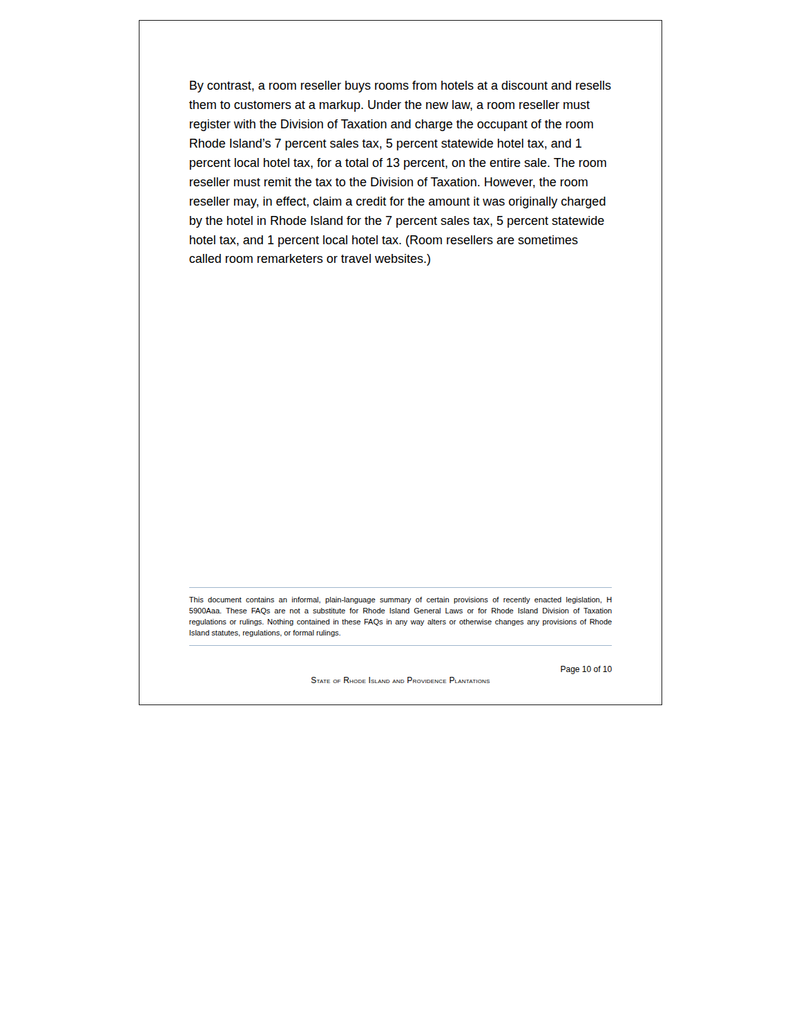By contrast, a room reseller buys rooms from hotels at a discount and resells them to customers at a markup. Under the new law, a room reseller must register with the Division of Taxation and charge the occupant of the room Rhode Island’s 7 percent sales tax, 5 percent statewide hotel tax, and 1 percent local hotel tax, for a total of 13 percent, on the entire sale. The room reseller must remit the tax to the Division of Taxation. However, the room reseller may, in effect, claim a credit for the amount it was originally charged by the hotel in Rhode Island for the 7 percent sales tax, 5 percent statewide hotel tax, and 1 percent local hotel tax. (Room resellers are sometimes called room remarketers or travel websites.)
This document contains an informal, plain-language summary of certain provisions of recently enacted legislation, H 5900Aaa. These FAQs are not a substitute for Rhode Island General Laws or for Rhode Island Division of Taxation regulations or rulings. Nothing contained in these FAQs in any way alters or otherwise changes any provisions of Rhode Island statutes, regulations, or formal rulings.
Page 10 of 10
State of Rhode Island and Providence Plantations